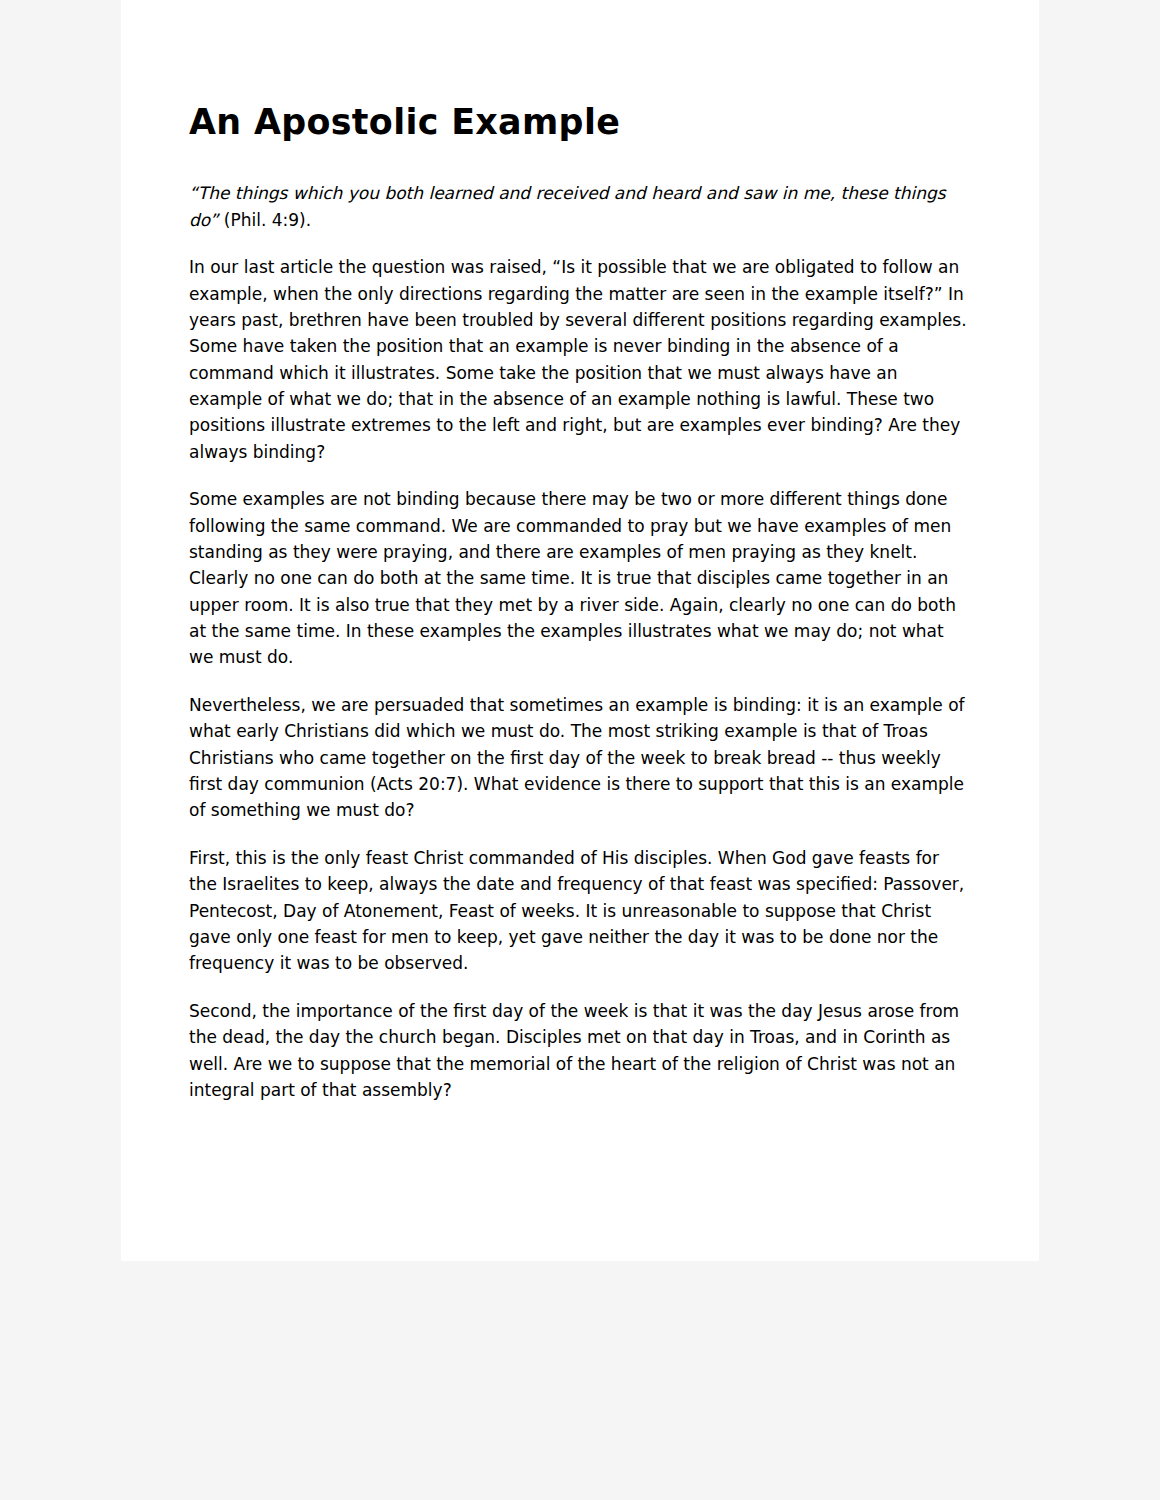An Apostolic Example
“The things which you both learned and received and heard and saw in me, these things do” (Phil. 4:9).
In our last article the question was raised, “Is it possible that we are obligated to follow an example, when the only directions regarding the matter are seen in the example itself?” In years past, brethren have been troubled by several different positions regarding examples. Some have taken the position that an example is never binding in the absence of a command which it illustrates. Some take the position that we must always have an example of what we do; that in the absence of an example nothing is lawful. These two positions illustrate extremes to the left and right, but are examples ever binding? Are they always binding?
Some examples are not binding because there may be two or more different things done following the same command. We are commanded to pray but we have examples of men standing as they were praying, and there are examples of men praying as they knelt. Clearly no one can do both at the same time. It is true that disciples came together in an upper room. It is also true that they met by a river side. Again, clearly no one can do both at the same time. In these examples the examples illustrates what we may do; not what we must do.
Nevertheless, we are persuaded that sometimes an example is binding: it is an example of what early Christians did which we must do. The most striking example is that of Troas Christians who came together on the first day of the week to break bread -- thus weekly first day communion (Acts 20:7). What evidence is there to support that this is an example of something we must do?
First, this is the only feast Christ commanded of His disciples. When God gave feasts for the Israelites to keep, always the date and frequency of that feast was specified: Passover, Pentecost, Day of Atonement, Feast of weeks. It is unreasonable to suppose that Christ gave only one feast for men to keep, yet gave neither the day it was to be done nor the frequency it was to be observed.
Second, the importance of the first day of the week is that it was the day Jesus arose from the dead, the day the church began. Disciples met on that day in Troas, and in Corinth as well. Are we to suppose that the memorial of the heart of the religion of Christ was not an integral part of that assembly?